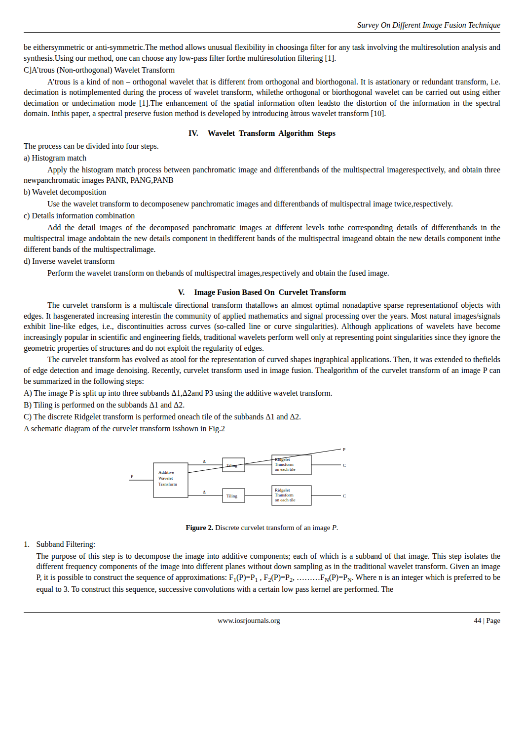Survey On Different Image Fusion Technique
be eithersymmetric or anti-symmetric.The method allows unusual flexibility in choosinga filter for any task involving the multiresolution analysis and synthesis.Using our method, one can choose any low-pass filter forthe multiresolution filtering [1].
C]A’trous (Non-orthogonal) Wavelet Transform
A’trous is a kind of non – orthogonal wavelet that is different from orthogonal and biorthogonal. It is astationary or redundant transform, i.e. decimation is notimplemented during the process of wavelet transform, whilethe orthogonal or biorthogonal wavelet can be carried out using either decimation or undecimation mode [1].The enhancement of the spatial information often leadsto the distortion of the information in the spectral domain. Inthis paper, a spectral preserve fusion method is developed by introducing àtrous wavelet transform [10].
IV. Wavelet Transform Algorithm Steps
The process can be divided into four steps.
a) Histogram match
Apply the histogram match process between panchromatic image and differentbands of the multispectral imagerespectively, and obtain three newpanchromatic images PANR, PANG,PANB
b) Wavelet decomposition
Use the wavelet transform to decomposenew panchromatic images and differentbands of multispectral image twice,respectively.
c) Details information combination
Add the detail images of the decomposed panchromatic images at different levels tothe corresponding details of differentbands in the multispectral image andobtain the new details component in thedifferent bands of the multispectral imageand obtain the new details component inthe different bands of the multispectralimage.
d) Inverse wavelet transform
Perform the wavelet transform on thebands of multispectral images,respectively and obtain the fused image.
V. Image Fusion Based On Curvelet Transform
The curvelet transform is a multiscale directional transform thatallows an almost optimal nonadaptive sparse representationof objects with edges. It hasgenerated increasing interestin the community of applied mathematics and signal processing over the years. Most natural images/signals exhibit line-like edges, i.e., discontinuities across curves (so-called line or curve singularities). Although applications of wavelets have become increasingly popular in scientific and engineering fields, traditional wavelets perform well only at representing point singularities since they ignore the geometric properties of structures and do not exploit the regularity of edges.
The curvelet transform has evolved as atool for the representation of curved shapes ingraphical applications. Then, it was extended to thefields of edge detection and image denoising. Recently, curvelet transform used in image fusion. Thealgorithm of the curvelet transform of an image P can be summarized in the following steps:
A) The image P is split up into three subbands Δ1,Δ2and P3 using the additive wavelet transform.
B) Tiling is performed on the subbands Δ1 and Δ2.
C) The discrete Ridgelet transform is performed oneach tile of the subbands Δ1 and Δ2.
A schematic diagram of the curvelet transform isshown in Fig.2
Figure 2. Discrete curvelet transform of an image P.
1. Subband Filtering:
The purpose of this step is to decompose the image into additive components; each of which is a subband of that image. This step isolates the different frequency components of the image into different planes without down sampling as in the traditional wavelet transform. Given an image P, it is possible to construct the sequence of approximations: F1(P)=P1 , F2(P)=P2, ………FN(P)=PN. Where n is an integer which is preferred to be equal to 3. To construct this sequence, successive convolutions with a certain low pass kernel are performed. The
www.iosrjournals.org
44 | Page